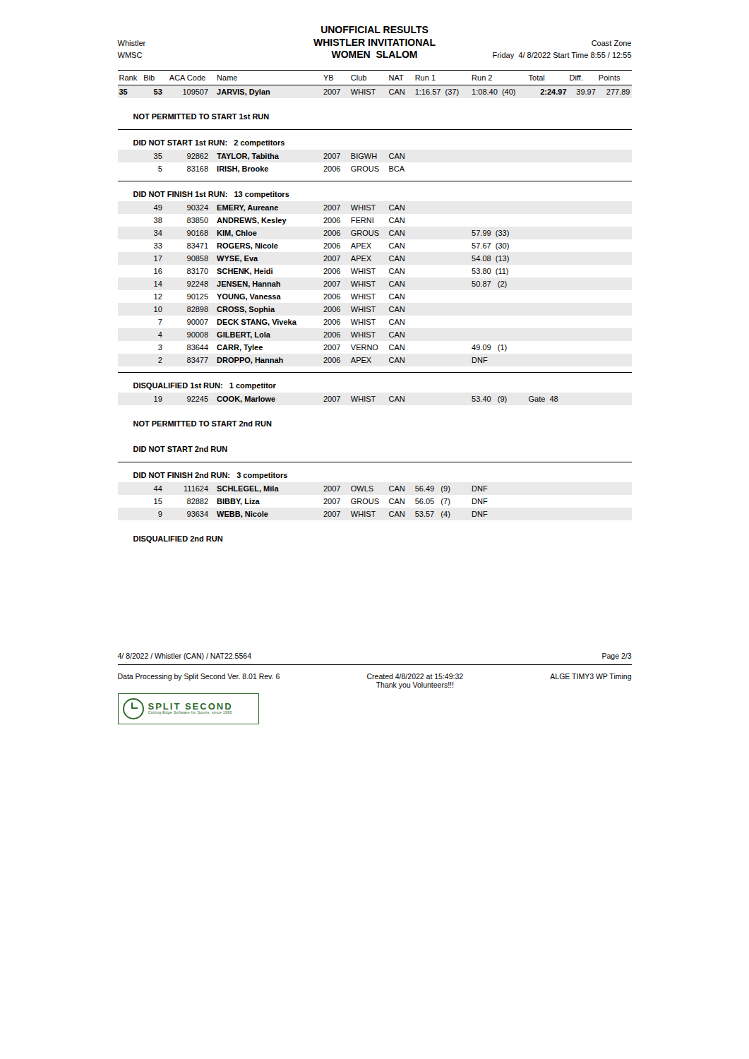UNOFFICIAL RESULTS
WHISTLER INVITATIONAL
WOMEN SLALOM
Whistler
WMSC
Coast Zone
Friday 4/ 8/2022 Start Time 8:55 / 12:55
| Rank | Bib | ACA Code | Name | YB | Club | NAT | Run 1 | Run 2 | Total | Diff. | Points |
| --- | --- | --- | --- | --- | --- | --- | --- | --- | --- | --- | --- |
| 35 | 53 | 109507 | JARVIS, Dylan | 2007 | WHIST | CAN | 1:16.57 (37) | 1:08.40 (40) | 2:24.97 | 39.97 | 277.89 |
| NOT PERMITTED TO START 1st RUN |
| DID NOT START 1st RUN: 2 competitors |
| | 35 | 92862 | TAYLOR, Tabitha | 2007 | BIGWH | CAN | | | | | |
| | 5 | 83168 | IRISH, Brooke | 2006 | GROUS | BCA | | | | | |
| DID NOT FINISH 1st RUN: 13 competitors |
| | 49 | 90324 | EMERY, Aureane | 2007 | WHIST | CAN | | | | | |
| | 38 | 83850 | ANDREWS, Kesley | 2006 | FERNI | CAN | | | | | |
| | 34 | 90168 | KIM, Chloe | 2006 | GROUS | CAN | | 57.99 (33) | | | |
| | 33 | 83471 | ROGERS, Nicole | 2006 | APEX | CAN | | 57.67 (30) | | | |
| | 17 | 90858 | WYSE, Eva | 2007 | APEX | CAN | | 54.08 (13) | | | |
| | 16 | 83170 | SCHENK, Heidi | 2006 | WHIST | CAN | | 53.80 (11) | | | |
| | 14 | 92248 | JENSEN, Hannah | 2007 | WHIST | CAN | | 50.87 (2) | | | |
| | 12 | 90125 | YOUNG, Vanessa | 2006 | WHIST | CAN | | | | | |
| | 10 | 82898 | CROSS, Sophia | 2006 | WHIST | CAN | | | | | |
| | 7 | 90007 | DECK STANG, Viveka | 2006 | WHIST | CAN | | | | | |
| | 4 | 90008 | GILBERT, Lola | 2006 | WHIST | CAN | | | | | |
| | 3 | 83644 | CARR, Tylee | 2007 | VERNO | CAN | | 49.09 (1) | | | |
| | 2 | 83477 | DROPPO, Hannah | 2006 | APEX | CAN | | DNF | | | |
| DISQUALIFIED 1st RUN: 1 competitor |
| | 19 | 92245 | COOK, Marlowe | 2007 | WHIST | CAN | | 53.40 (9) | Gate 48 | | |
| NOT PERMITTED TO START 2nd RUN |
| DID NOT START 2nd RUN |
| DID NOT FINISH 2nd RUN: 3 competitors |
| | 44 | 111624 | SCHLEGEL, Mila | 2007 | OWLS | CAN | 56.49 (9) | DNF | | | |
| | 15 | 82882 | BIBBY, Liza | 2007 | GROUS | CAN | 56.05 (7) | DNF | | | |
| | 9 | 93634 | WEBB, Nicole | 2007 | WHIST | CAN | 53.57 (4) | DNF | | | |
| DISQUALIFIED 2nd RUN |
4/ 8/2022 / Whistler (CAN) / NAT22.5564
Page 2/3
Data Processing by Split Second Ver. 8.01 Rev. 6
Created 4/8/2022 at 15:49:32
Thank you Volunteers!!!
ALGE TIMY3 WP Timing
SPLIT SECOND
Cutting-Edge Software for Sports, since 1990